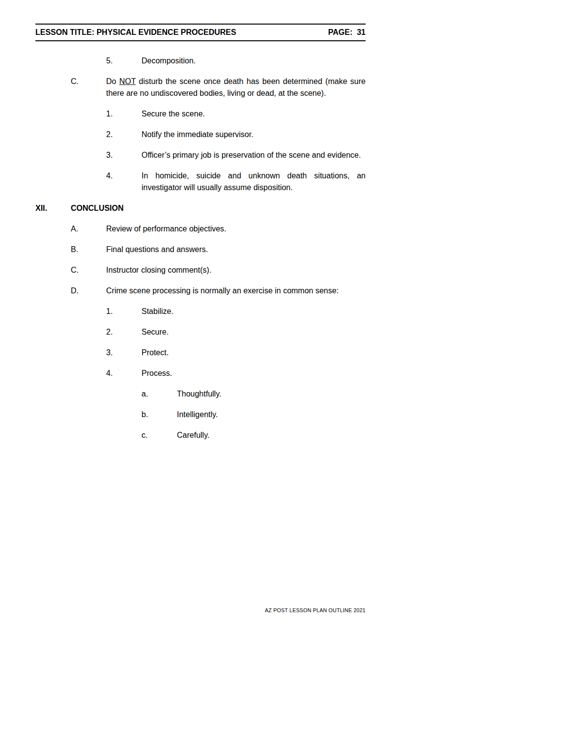Lesson Title: Physical Evidence Procedures Page: 31
5. Decomposition.
C. Do NOT disturb the scene once death has been determined (make sure there are no undiscovered bodies, living or dead, at the scene).
1. Secure the scene.
2. Notify the immediate supervisor.
3. Officer’s primary job is preservation of the scene and evidence.
4. In homicide, suicide and unknown death situations, an investigator will usually assume disposition.
XII. CONCLUSION
A. Review of performance objectives.
B. Final questions and answers.
C. Instructor closing comment(s).
D. Crime scene processing is normally an exercise in common sense:
1. Stabilize.
2. Secure.
3. Protect.
4. Process.
a. Thoughtfully.
b. Intelligently.
c. Carefully.
AZ POST LESSON PLAN OUTLINE 2021